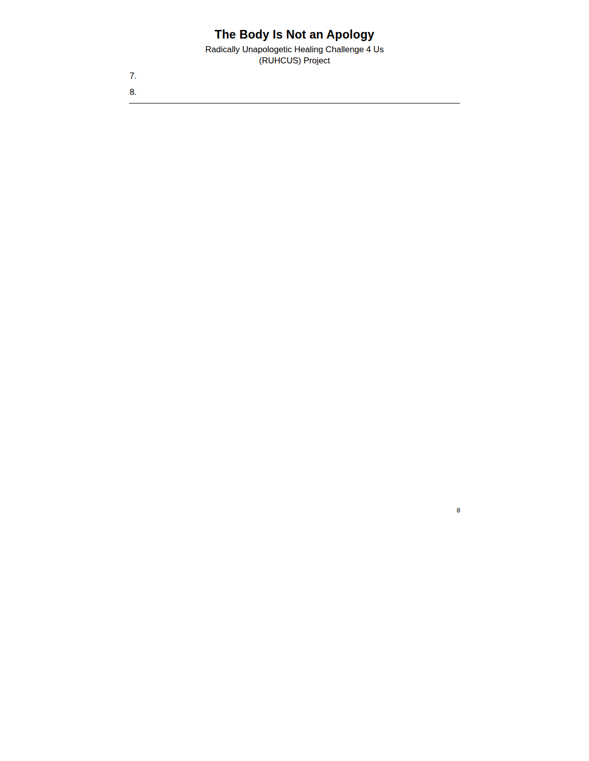The Body Is Not an Apology
Radically Unapologetic Healing Challenge 4 Us (RUHCUS) Project
7.
8.
8